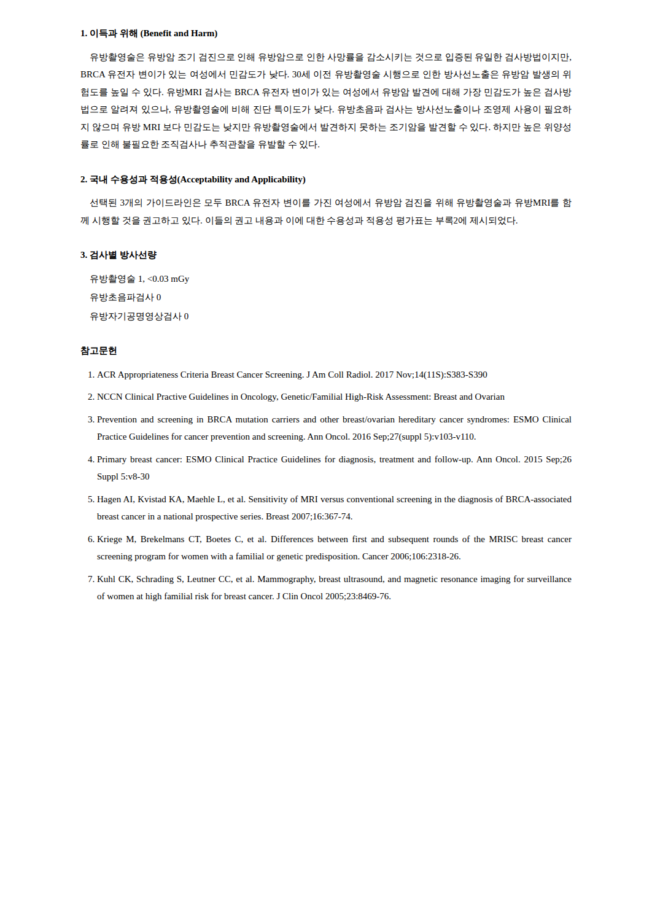1. 이득과 위해 (Benefit and Harm)
유방촬영술은 유방암 조기 검진으로 인해 유방암으로 인한 사망률을 감소시키는 것으로 입증된 유일한 검사방법이지만, BRCA 유전자 변이가 있는 여성에서 민감도가 낮다. 30세 이전 유방촬영술 시행으로 인한 방사선노출은 유방암 발생의 위험도를 높일 수 있다. 유방MRI 검사는 BRCA 유전자 변이가 있는 여성에서 유방암 발견에 대해 가장 민감도가 높은 검사방법으로 알려져 있으나, 유방촬영술에 비해 진단 특이도가 낮다. 유방초음파 검사는 방사선노출이나 조영제 사용이 필요하지 않으며 유방 MRI 보다 민감도는 낮지만 유방촬영술에서 발견하지 못하는 조기암을 발견할 수 있다. 하지만 높은 위양성률로 인해 불필요한 조직검사나 추적관찰을 유발할 수 있다.
2. 국내 수용성과 적용성(Acceptability and Applicability)
선택된 3개의 가이드라인은 모두 BRCA 유전자 변이를 가진 여성에서 유방암 검진을 위해 유방촬영술과 유방MRI를 함께 시행할 것을 권고하고 있다. 이들의 권고 내용과 이에 대한 수용성과 적용성 평가표는 부록2에 제시되었다.
3. 검사별 방사선량
유방촬영술 1, <0.03 mGy
유방초음파검사 0
유방자기공명영상검사 0
참고문헌
ACR Appropriateness Criteria Breast Cancer Screening. J Am Coll Radiol. 2017 Nov;14(11S):S383-S390
NCCN Clinical Practive Guidelines in Oncology, Genetic/Familial High-Risk Assessment: Breast and Ovarian
Prevention and screening in BRCA mutation carriers and other breast/ovarian hereditary cancer syndromes: ESMO Clinical Practice Guidelines for cancer prevention and screening. Ann Oncol. 2016 Sep;27(suppl 5):v103-v110.
Primary breast cancer: ESMO Clinical Practice Guidelines for diagnosis, treatment and follow-up. Ann Oncol. 2015 Sep;26 Suppl 5:v8-30
Hagen AI, Kvistad KA, Maehle L, et al. Sensitivity of MRI versus conventional screening in the diagnosis of BRCA-associated breast cancer in a national prospective series. Breast 2007;16:367-74.
Kriege M, Brekelmans CT, Boetes C, et al. Differences between first and subsequent rounds of the MRISC breast cancer screening program for women with a familial or genetic predisposition. Cancer 2006;106:2318-26.
Kuhl CK, Schrading S, Leutner CC, et al. Mammography, breast ultrasound, and magnetic resonance imaging for surveillance of women at high familial risk for breast cancer. J Clin Oncol 2005;23:8469-76.